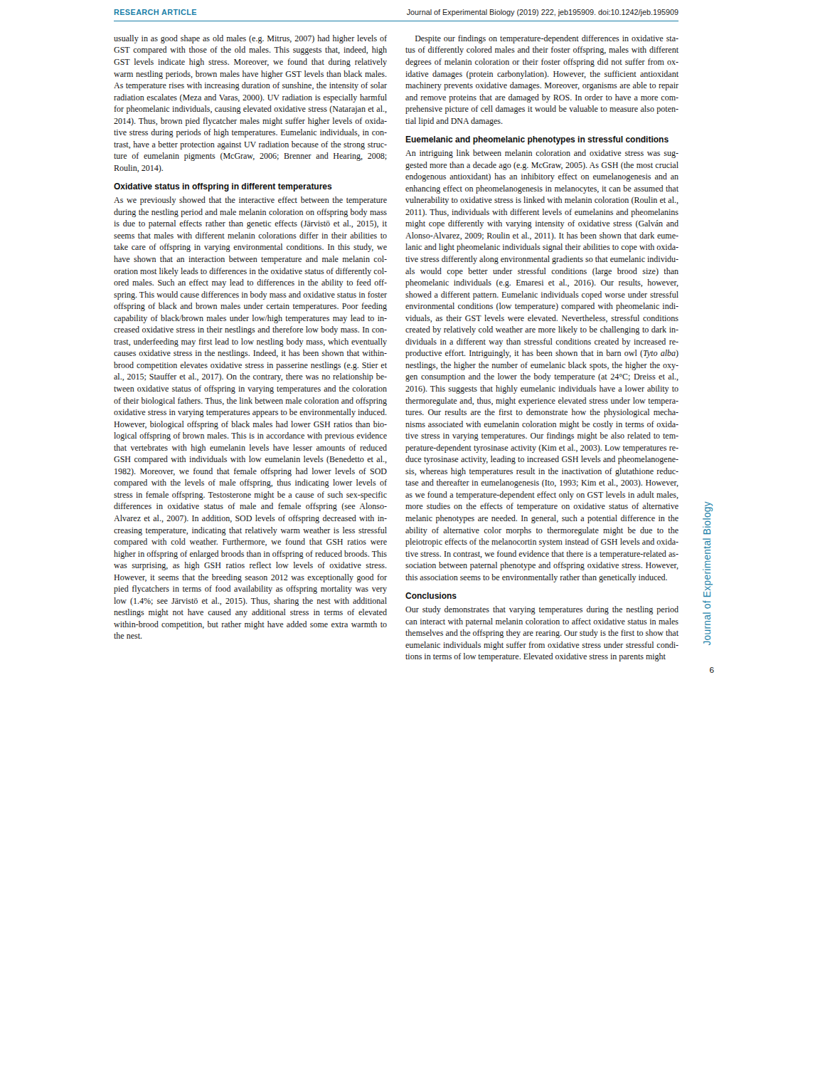Research Article
Journal of Experimental Biology (2019) 222, jeb195909. doi:10.1242/jeb.195909
usually in as good shape as old males (e.g. Mitrus, 2007) had higher levels of GST compared with those of the old males. This suggests that, indeed, high GST levels indicate high stress. Moreover, we found that during relatively warm nestling periods, brown males have higher GST levels than black males. As temperature rises with increasing duration of sunshine, the intensity of solar radiation escalates (Meza and Varas, 2000). UV radiation is especially harmful for pheomelanic individuals, causing elevated oxidative stress (Natarajan et al., 2014). Thus, brown pied flycatcher males might suffer higher levels of oxidative stress during periods of high temperatures. Eumelanic individuals, in contrast, have a better protection against UV radiation because of the strong structure of eumelanin pigments (McGraw, 2006; Brenner and Hearing, 2008; Roulin, 2014).
Oxidative status in offspring in different temperatures
As we previously showed that the interactive effect between the temperature during the nestling period and male melanin coloration on offspring body mass is due to paternal effects rather than genetic effects (Järvistö et al., 2015), it seems that males with different melanin colorations differ in their abilities to take care of offspring in varying environmental conditions. In this study, we have shown that an interaction between temperature and male melanin coloration most likely leads to differences in the oxidative status of differently colored males. Such an effect may lead to differences in the ability to feed offspring. This would cause differences in body mass and oxidative status in foster offspring of black and brown males under certain temperatures. Poor feeding capability of black/brown males under low/high temperatures may lead to increased oxidative stress in their nestlings and therefore low body mass. In contrast, underfeeding may first lead to low nestling body mass, which eventually causes oxidative stress in the nestlings. Indeed, it has been shown that within-brood competition elevates oxidative stress in passerine nestlings (e.g. Stier et al., 2015; Stauffer et al., 2017). On the contrary, there was no relationship between oxidative status of offspring in varying temperatures and the coloration of their biological fathers. Thus, the link between male coloration and offspring oxidative stress in varying temperatures appears to be environmentally induced. However, biological offspring of black males had lower GSH ratios than biological offspring of brown males. This is in accordance with previous evidence that vertebrates with high eumelanin levels have lesser amounts of reduced GSH compared with individuals with low eumelanin levels (Benedetto et al., 1982). Moreover, we found that female offspring had lower levels of SOD compared with the levels of male offspring, thus indicating lower levels of stress in female offspring. Testosterone might be a cause of such sex-specific differences in oxidative status of male and female offspring (see Alonso-Alvarez et al., 2007). In addition, SOD levels of offspring decreased with increasing temperature, indicating that relatively warm weather is less stressful compared with cold weather. Furthermore, we found that GSH ratios were higher in offspring of enlarged broods than in offspring of reduced broods. This was surprising, as high GSH ratios reflect low levels of oxidative stress. However, it seems that the breeding season 2012 was exceptionally good for pied flycatchers in terms of food availability as offspring mortality was very low (1.4%; see Järvistö et al., 2015). Thus, sharing the nest with additional nestlings might not have caused any additional stress in terms of elevated within-brood competition, but rather might have added some extra warmth to the nest.
Despite our findings on temperature-dependent differences in oxidative status of differently colored males and their foster offspring, males with different degrees of melanin coloration or their foster offspring did not suffer from oxidative damages (protein carbonylation). However, the sufficient antioxidant machinery prevents oxidative damages. Moreover, organisms are able to repair and remove proteins that are damaged by ROS. In order to have a more comprehensive picture of cell damages it would be valuable to measure also potential lipid and DNA damages.
Euemelanic and pheomelanic phenotypes in stressful conditions
An intriguing link between melanin coloration and oxidative stress was suggested more than a decade ago (e.g. McGraw, 2005). As GSH (the most crucial endogenous antioxidant) has an inhibitory effect on eumelanogenesis and an enhancing effect on pheomelanogenesis in melanocytes, it can be assumed that vulnerability to oxidative stress is linked with melanin coloration (Roulin et al., 2011). Thus, individuals with different levels of eumelanins and pheomelanins might cope differently with varying intensity of oxidative stress (Galván and Alonso-Alvarez, 2009; Roulin et al., 2011). It has been shown that dark eumelanic and light pheomelanic individuals signal their abilities to cope with oxidative stress differently along environmental gradients so that eumelanic individuals would cope better under stressful conditions (large brood size) than pheomelanic individuals (e.g. Emaresi et al., 2016). Our results, however, showed a different pattern. Eumelanic individuals coped worse under stressful environmental conditions (low temperature) compared with pheomelanic individuals, as their GST levels were elevated. Nevertheless, stressful conditions created by relatively cold weather are more likely to be challenging to dark individuals in a different way than stressful conditions created by increased reproductive effort. Intriguingly, it has been shown that in barn owl (Tyto alba) nestlings, the higher the number of eumelanic black spots, the higher the oxygen consumption and the lower the body temperature (at 24°C; Dreiss et al., 2016). This suggests that highly eumelanic individuals have a lower ability to thermoregulate and, thus, might experience elevated stress under low temperatures. Our results are the first to demonstrate how the physiological mechanisms associated with eumelanin coloration might be costly in terms of oxidative stress in varying temperatures. Our findings might be also related to temperature-dependent tyrosinase activity (Kim et al., 2003). Low temperatures reduce tyrosinase activity, leading to increased GSH levels and pheomelanogenesis, whereas high temperatures result in the inactivation of glutathione reductase and thereafter in eumelanogenesis (Ito, 1993; Kim et al., 2003). However, as we found a temperature-dependent effect only on GST levels in adult males, more studies on the effects of temperature on oxidative status of alternative melanic phenotypes are needed. In general, such a potential difference in the ability of alternative color morphs to thermoregulate might be due to the pleiotropic effects of the melanocortin system instead of GSH levels and oxidative stress. In contrast, we found evidence that there is a temperature-related association between paternal phenotype and offspring oxidative stress. However, this association seems to be environmentally rather than genetically induced.
Conclusions
Our study demonstrates that varying temperatures during the nestling period can interact with paternal melanin coloration to affect oxidative status in males themselves and the offspring they are rearing. Our study is the first to show that eumelanic individuals might suffer from oxidative stress under stressful conditions in terms of low temperature. Elevated oxidative stress in parents might
Journal of Experimental Biology
6